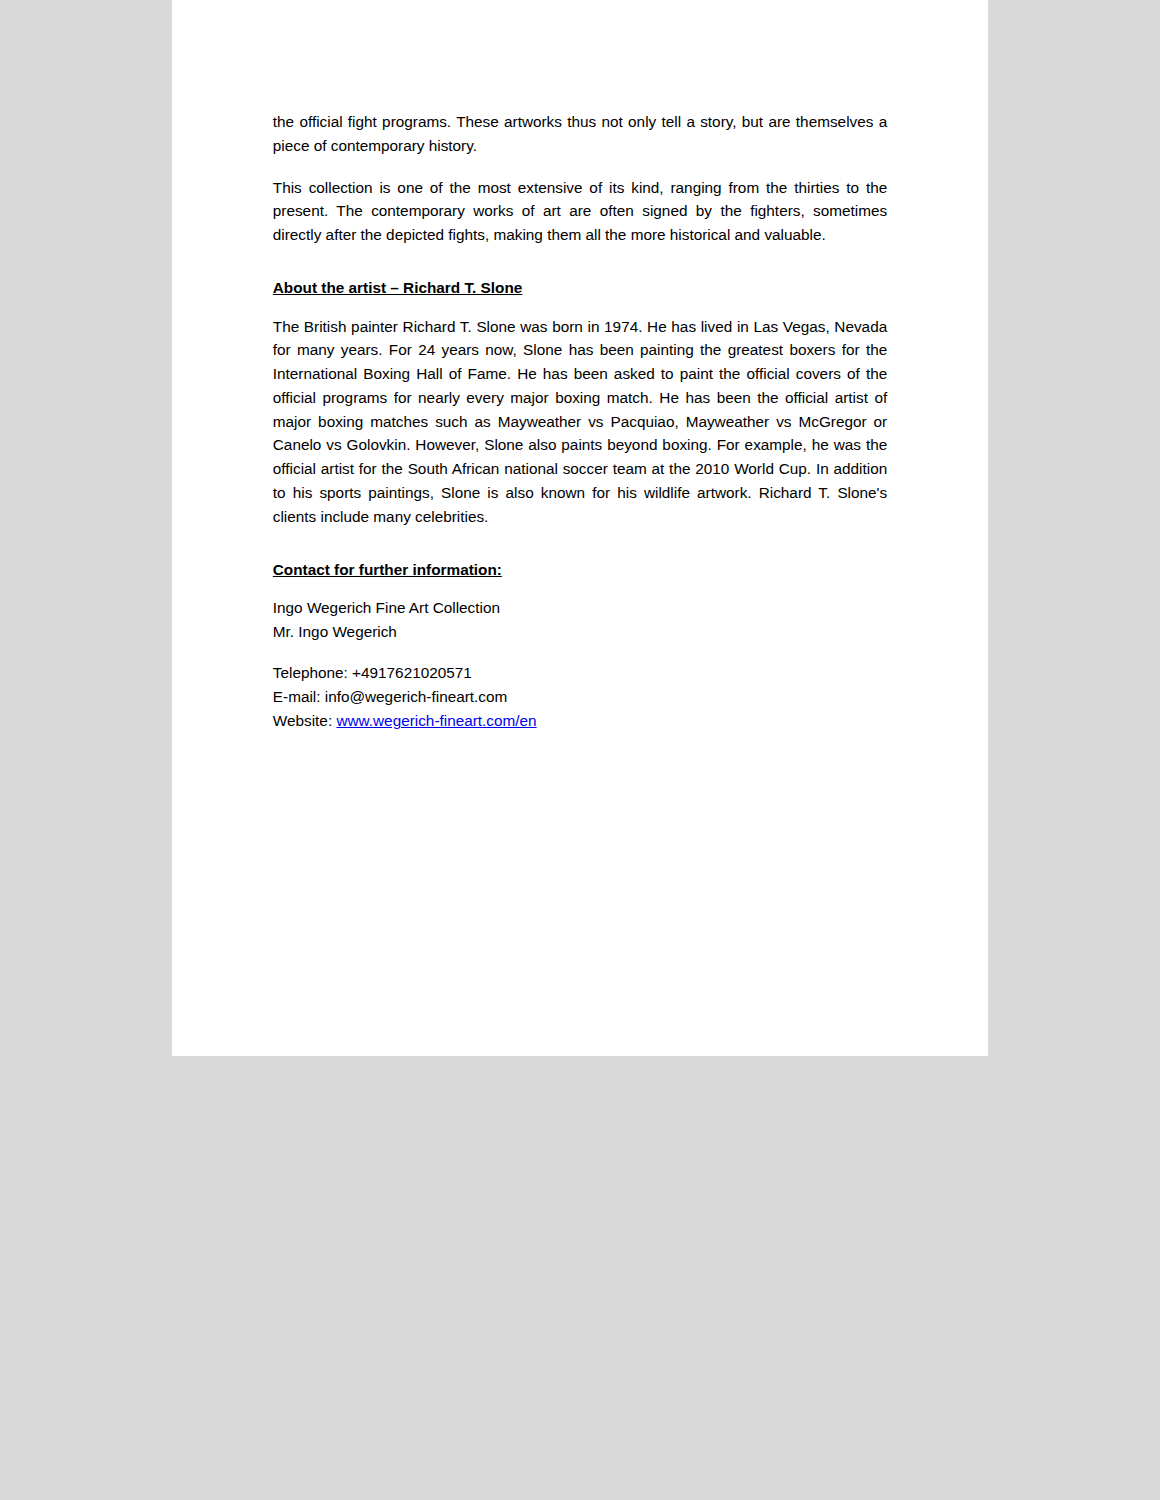the official fight programs. These artworks thus not only tell a story, but are themselves a piece of contemporary history.
This collection is one of the most extensive of its kind, ranging from the thirties to the present. The contemporary works of art are often signed by the fighters, sometimes directly after the depicted fights, making them all the more historical and valuable.
About the artist – Richard T. Slone
The British painter Richard T. Slone was born in 1974. He has lived in Las Vegas, Nevada for many years. For 24 years now, Slone has been painting the greatest boxers for the International Boxing Hall of Fame. He has been asked to paint the official covers of the official programs for nearly every major boxing match. He has been the official artist of major boxing matches such as Mayweather vs Pacquiao, Mayweather vs McGregor or Canelo vs Golovkin. However, Slone also paints beyond boxing. For example, he was the official artist for the South African national soccer team at the 2010 World Cup. In addition to his sports paintings, Slone is also known for his wildlife artwork. Richard T. Slone's clients include many celebrities.
Contact for further information:
Ingo Wegerich Fine Art Collection
Mr. Ingo Wegerich Telephone: +4917621020571
E-mail: info@wegerich-fineart.com
Website: www.wegerich-fineart.com/en